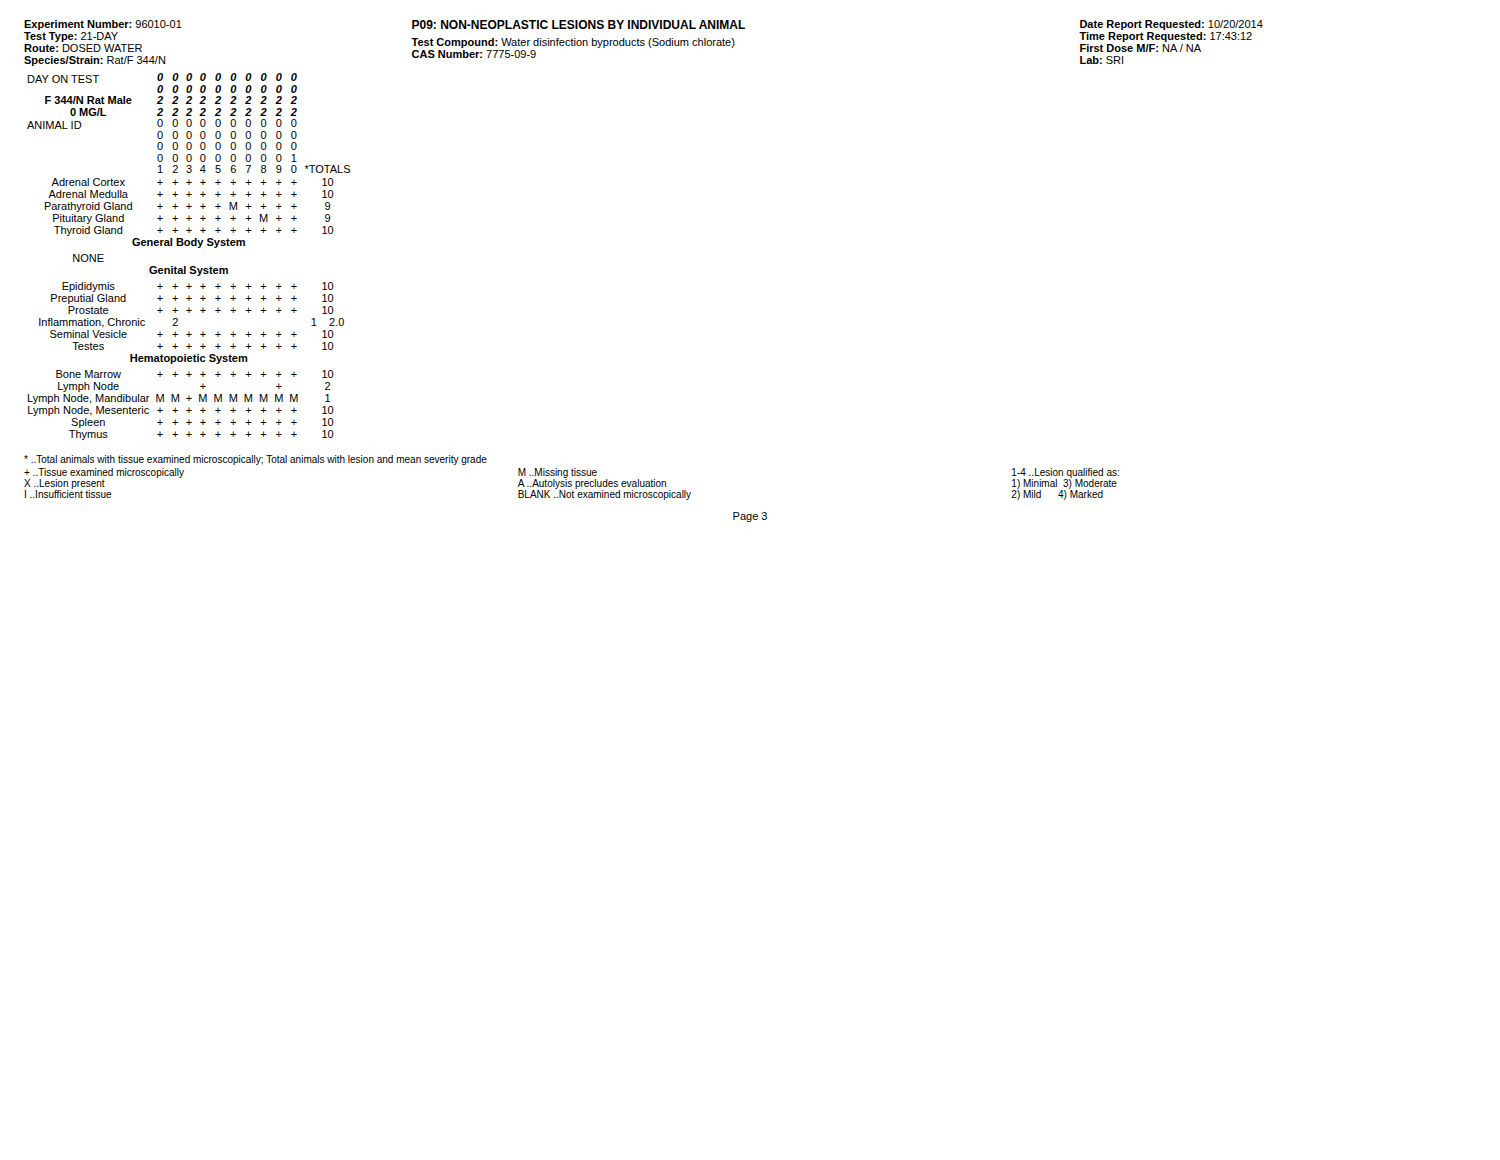| Experiment Number: 96010-01 Test Type: 21-DAY Route: DOSED WATER Species/Strain: Rat/F 344/N | P09: NON-NEOPLASTIC LESIONS BY INDIVIDUAL ANIMAL Test Compound: Water disinfection byproducts (Sodium chlorate) CAS Number: 7775-09-9 | Date Report Requested: 10/20/2014 Time Report Requested: 17:43:12 First Dose M/F: NA / NA Lab: SRI |
| DAY ON TEST | 0 | 0 | 0 | 0 | 0 | 0 | 0 | 0 | 0 | 0 | |
| 0 | 0 | 0 | 0 | 0 | 0 | 0 | 0 | 0 | 0 |
| F 344/N Rat Male | 2 | 2 | 2 | 2 | 2 | 2 | 2 | 2 | 2 | 2 |
| 0 MG/L | 2 | 2 | 2 | 2 | 2 | 2 | 2 | 2 | 2 | 2 |
| ANIMAL ID | 0 | 0 | 0 | 0 | 0 | 0 | 0 | 0 | 0 | 0 | *TOTALS |
| 0 | 0 | 0 | 0 | 0 | 0 | 0 | 0 | 0 | 0 |
| 0 | 0 | 0 | 0 | 0 | 0 | 0 | 0 | 0 | 0 |
| 0 | 0 | 0 | 0 | 0 | 0 | 0 | 0 | 0 | 1 |
| 1 | 2 | 3 | 4 | 5 | 6 | 7 | 8 | 9 | 0 |
| Adrenal Cortex | + | + | + | + | + | + | + | + | + | + | 10 |
| Adrenal Medulla | + | + | + | + | + | + | + | + | + | + | 10 |
| Parathyroid Gland | + | + | + | + | + | M | + | + | + | + | 9 |
| Pituitary Gland | + | + | + | + | + | + | + | M | + | + | 9 |
| Thyroid Gland | + | + | + | + | + | + | + | + | + | + | 10 |
| General Body System |
| NONE | |
| Genital System |
| Epididymis | + | + | + | + | + | + | + | + | + | + | 10 |
| Preputial Gland | + | + | + | + | + | + | + | + | + | + | 10 |
| Prostate | + | + | + | + | + | + | + | + | + | + | 10 |
| Inflammation, Chronic | | 2 | | | | | | | | | 1 2.0 |
| Seminal Vesicle | + | + | + | + | + | + | + | + | + | + | 10 |
| Testes | + | + | + | + | + | + | + | + | + | + | 10 |
| Hematopoietic System |
| Bone Marrow | + | + | + | + | + | + | + | + | + | + | 10 |
| Lymph Node | | | | + | | | | | + | | 2 |
| Lymph Node, Mandibular | M | M | + | M | M | M | M | M | M | M | 1 |
| Lymph Node, Mesenteric | + | + | + | + | + | + | + | + | + | + | 10 |
| Spleen | + | + | + | + | + | + | + | + | + | + | 10 |
| Thymus | + | + | + | + | + | + | + | + | + | + | 10 |
* ..Total animals with tissue examined microscopically; Total animals with lesion and mean severity grade
| + ..Tissue examined microscopically | M ..Missing tissue | 1-4 ..Lesion qualified as: |
| X ..Lesion present | A ..Autolysis precludes evaluation | 1) Minimal 3) Moderate |
| I ..Insufficient tissue | BLANK ..Not examined microscopically | 2) Mild 4) Marked |
Page 3